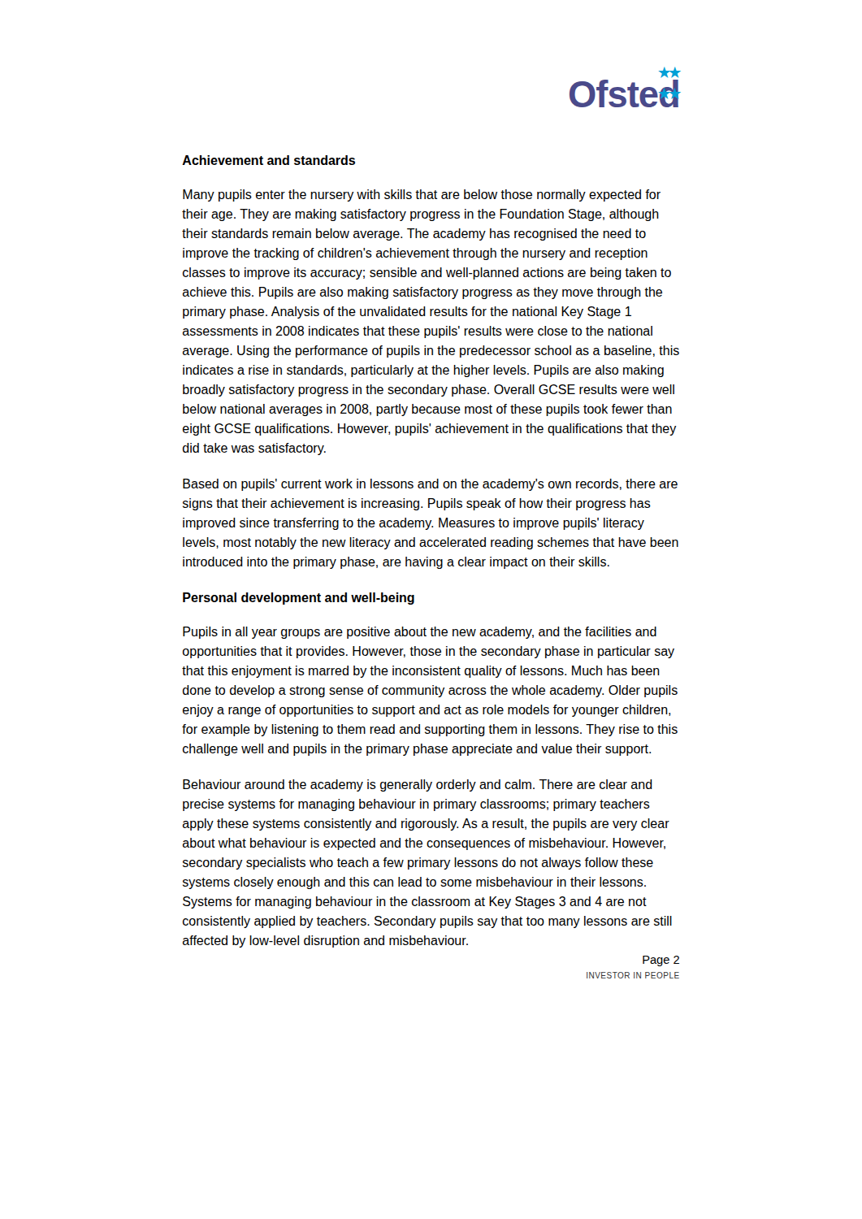★★
★★Ofsted
Achievement and standards
Many pupils enter the nursery with skills that are below those normally expected for their age. They are making satisfactory progress in the Foundation Stage, although their standards remain below average. The academy has recognised the need to improve the tracking of children's achievement through the nursery and reception classes to improve its accuracy; sensible and well-planned actions are being taken to achieve this. Pupils are also making satisfactory progress as they move through the primary phase. Analysis of the unvalidated results for the national Key Stage 1 assessments in 2008 indicates that these pupils' results were close to the national average. Using the performance of pupils in the predecessor school as a baseline, this indicates a rise in standards, particularly at the higher levels. Pupils are also making broadly satisfactory progress in the secondary phase. Overall GCSE results were well below national averages in 2008, partly because most of these pupils took fewer than eight GCSE qualifications. However, pupils' achievement in the qualifications that they did take was satisfactory.
Based on pupils' current work in lessons and on the academy's own records, there are signs that their achievement is increasing. Pupils speak of how their progress has improved since transferring to the academy. Measures to improve pupils' literacy levels, most notably the new literacy and accelerated reading schemes that have been introduced into the primary phase, are having a clear impact on their skills.
Personal development and well-being
Pupils in all year groups are positive about the new academy, and the facilities and opportunities that it provides. However, those in the secondary phase in particular say that this enjoyment is marred by the inconsistent quality of lessons. Much has been done to develop a strong sense of community across the whole academy. Older pupils enjoy a range of opportunities to support and act as role models for younger children, for example by listening to them read and supporting them in lessons. They rise to this challenge well and pupils in the primary phase appreciate and value their support.
Behaviour around the academy is generally orderly and calm. There are clear and precise systems for managing behaviour in primary classrooms; primary teachers apply these systems consistently and rigorously. As a result, the pupils are very clear about what behaviour is expected and the consequences of misbehaviour. However, secondary specialists who teach a few primary lessons do not always follow these systems closely enough and this can lead to some misbehaviour in their lessons. Systems for managing behaviour in the classroom at Key Stages 3 and 4 are not consistently applied by teachers. Secondary pupils say that too many lessons are still affected by low-level disruption and misbehaviour.
Page 2
INVESTOR IN PEOPLE